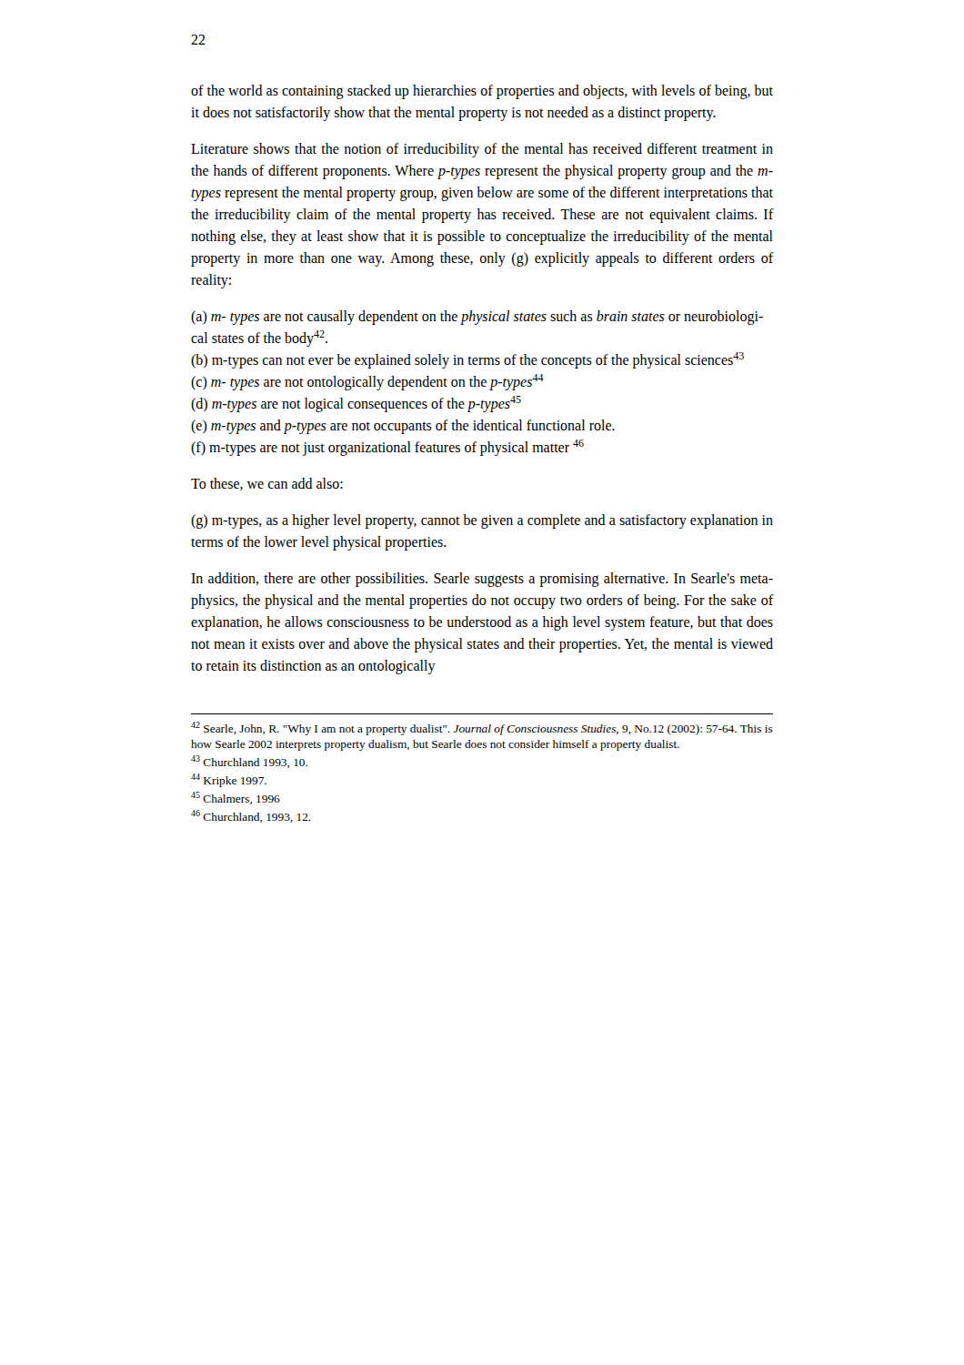22
of the world as containing stacked up hierarchies of properties and objects, with levels of being, but it does not satisfactorily show that the mental property is not needed as a distinct property.
Literature shows that the notion of irreducibility of the mental has received different treatment in the hands of different proponents. Where p-types represent the physical property group and the m-types represent the mental property group, given below are some of the different interpretations that the irreducibility claim of the mental property has received. These are not equivalent claims. If nothing else, they at least show that it is possible to conceptualize the irreducibility of the mental property in more than one way. Among these, only (g) explicitly appeals to different orders of reality:
(a) m- types are not causally dependent on the physical states such as brain states or neurobiological states of the body42.
(b) m-types can not ever be explained solely in terms of the concepts of the physical sciences43
(c) m- types are not ontologically dependent on the p-types44
(d) m-types are not logical consequences of the p-types45
(e) m-types and p-types are not occupants of the identical functional role.
(f) m-types are not just organizational features of physical matter 46
To these, we can add also:
(g) m-types, as a higher level property, cannot be given a complete and a satisfactory explanation in terms of the lower level physical properties.
In addition, there are other possibilities. Searle suggests a promising alternative. In Searle's metaphysics, the physical and the mental properties do not occupy two orders of being. For the sake of explanation, he allows consciousness to be understood as a high level system feature, but that does not mean it exists over and above the physical states and their properties. Yet, the mental is viewed to retain its distinction as an ontologically
42 Searle, John, R. "Why I am not a property dualist". Journal of Consciousness Studies, 9, No.12 (2002): 57-64. This is how Searle 2002 interprets property dualism, but Searle does not consider himself a property dualist.
43 Churchland 1993, 10.
44 Kripke 1997.
45 Chalmers, 1996
46 Churchland, 1993, 12.